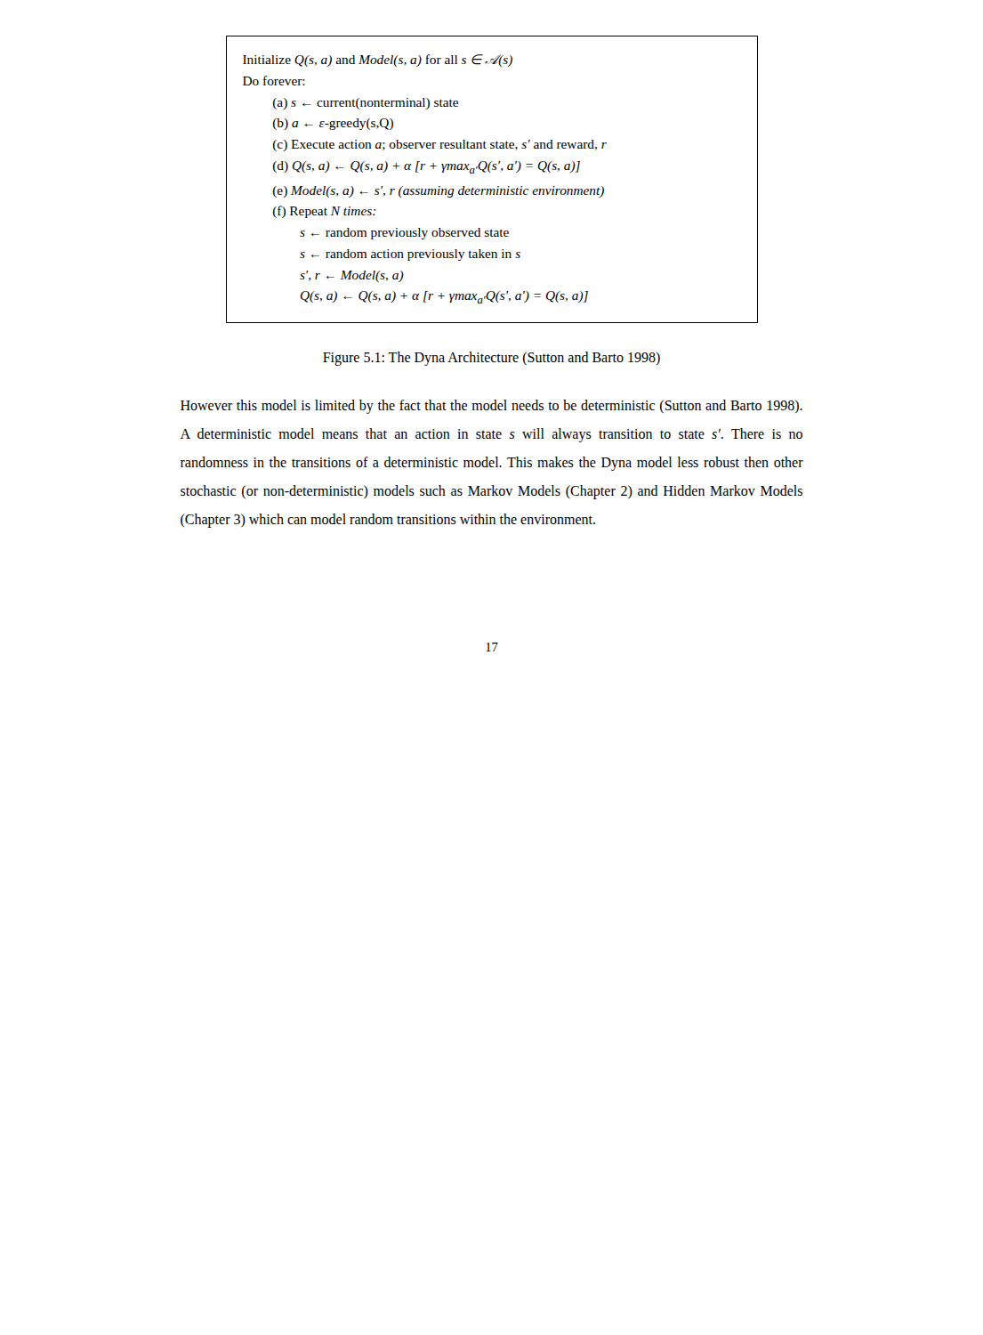Initialize Q(s, a) and Model(s, a) for all s ∈ 𝒜(s)
Do forever:
(a) s ← current(nonterminal) state
(b) a ← ε-greedy(s,Q)
(c) Execute action a; observer resultant state, s′ and reward, r
(d) Q(s, a) ← Q(s, a) + α [r + γmaxa′Q(s′, a′) = Q(s, a)]
(e) Model(s, a) ← s′, r (assuming deterministic environment)
(f) Repeat N times:
s ← random previously observed state
s ← random action previously taken in s
s′, r ← Model(s, a)
Q(s, a) ← Q(s, a) + α [r + γmaxa′Q(s′, a′) = Q(s, a)]
Figure 5.1: The Dyna Architecture (Sutton and Barto 1998)
However this model is limited by the fact that the model needs to be deterministic (Sutton and Barto 1998). A deterministic model means that an action in state s will always transition to state s′. There is no randomness in the transitions of a deterministic model. This makes the Dyna model less robust then other stochastic (or non-deterministic) models such as Markov Models (Chapter 2) and Hidden Markov Models (Chapter 3) which can model random transitions within the environment.
17